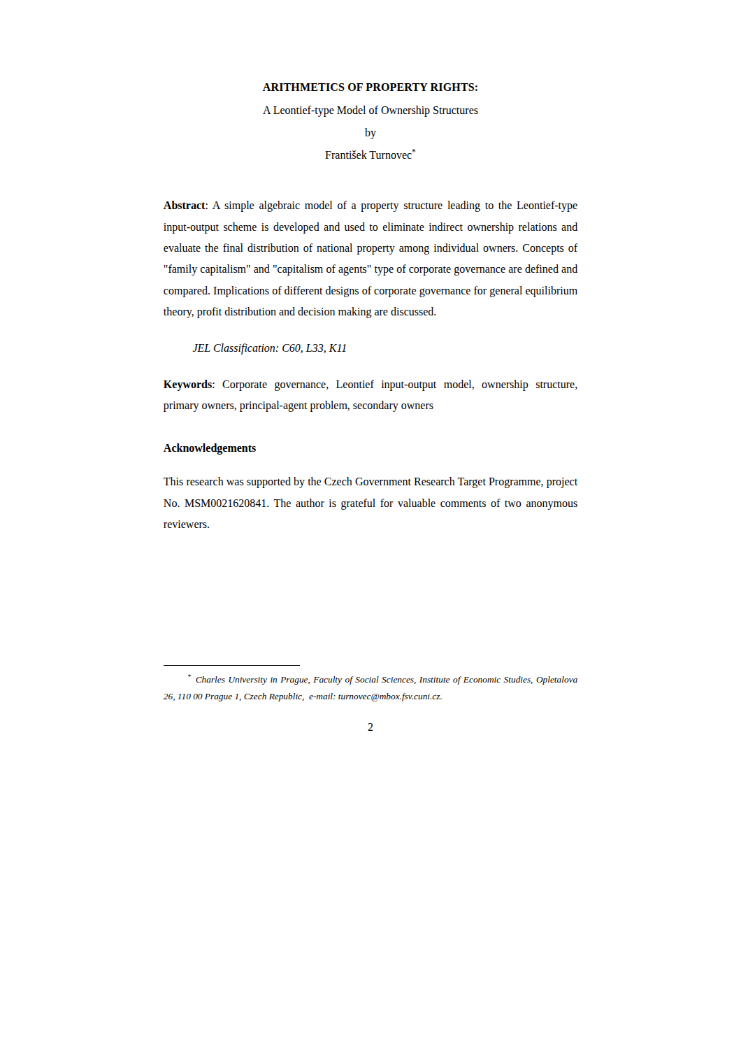ARITHMETICS OF PROPERTY RIGHTS:
A Leontief-type Model of Ownership Structures
by
František Turnovec*
Abstract: A simple algebraic model of a property structure leading to the Leontief-type input-output scheme is developed and used to eliminate indirect ownership relations and evaluate the final distribution of national property among individual owners. Concepts of "family capitalism" and "capitalism of agents" type of corporate governance are defined and compared. Implications of different designs of corporate governance for general equilibrium theory, profit distribution and decision making are discussed.
JEL Classification: C60, L33, K11
Keywords: Corporate governance, Leontief input-output model, ownership structure, primary owners, principal-agent problem, secondary owners
Acknowledgements
This research was supported by the Czech Government Research Target Programme, project No. MSM0021620841. The author is grateful for valuable comments of two anonymous reviewers.
* Charles University in Prague, Faculty of Social Sciences, Institute of Economic Studies, Opletalova 26, 110 00 Prague 1, Czech Republic, e-mail: turnovec@mbox.fsv.cuni.cz.
2